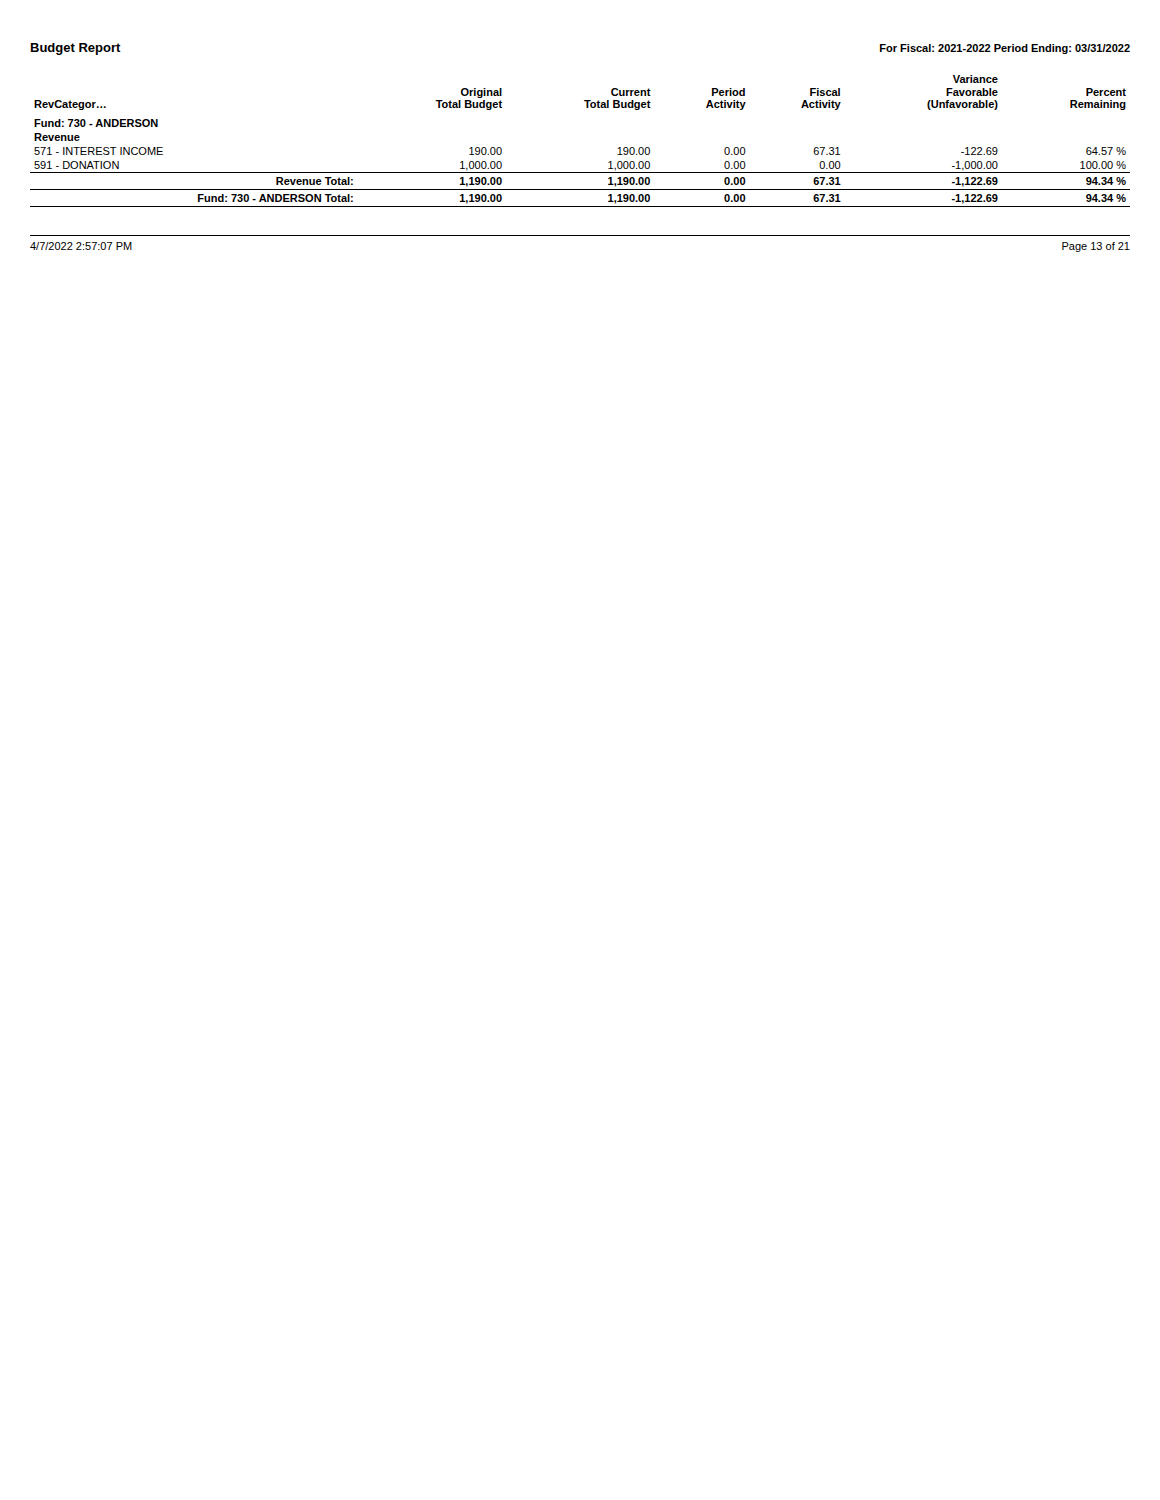Budget Report
For Fiscal: 2021-2022 Period Ending: 03/31/2022
| RevCategor… | Original Total Budget | Current Total Budget | Period Activity | Fiscal Activity | Variance Favorable (Unfavorable) | Percent Remaining |
| --- | --- | --- | --- | --- | --- | --- |
| Fund: 730 - ANDERSON |
| Revenue |
| 571 - INTEREST INCOME | 190.00 | 190.00 | 0.00 | 67.31 | -122.69 | 64.57 % |
| 591 - DONATION | 1,000.00 | 1,000.00 | 0.00 | 0.00 | -1,000.00 | 100.00 % |
| Revenue Total: | 1,190.00 | 1,190.00 | 0.00 | 67.31 | -1,122.69 | 94.34 % |
| Fund: 730 - ANDERSON Total: | 1,190.00 | 1,190.00 | 0.00 | 67.31 | -1,122.69 | 94.34 % |
4/7/2022 2:57:07 PM
Page 13 of 21